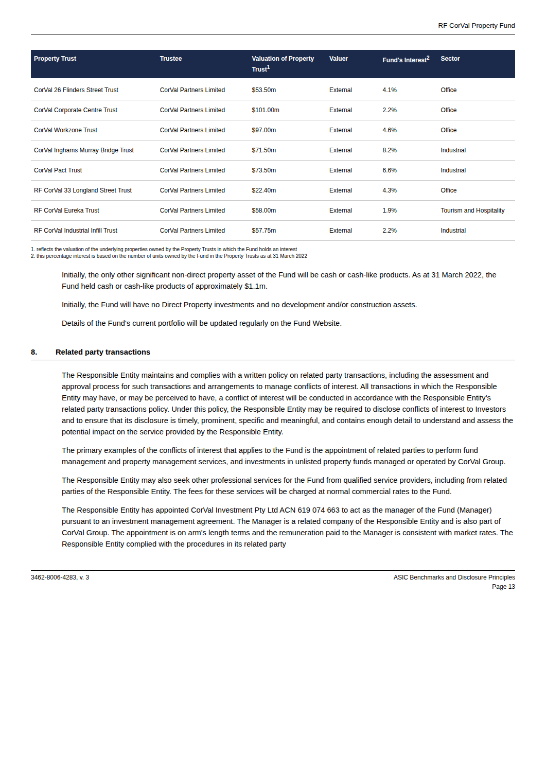RF CorVal Property Fund
| Property Trust | Trustee | Valuation of Property Trust 1 | Valuer | Fund's Interest 2 | Sector |
| --- | --- | --- | --- | --- | --- |
| CorVal 26 Flinders Street Trust | CorVal Partners Limited | $53.50m | External | 4.1% | Office |
| CorVal Corporate Centre Trust | CorVal Partners Limited | $101.00m | External | 2.2% | Office |
| CorVal Workzone Trust | CorVal Partners Limited | $97.00m | External | 4.6% | Office |
| CorVal Inghams Murray Bridge Trust | CorVal Partners Limited | $71.50m | External | 8.2% | Industrial |
| CorVal Pact Trust | CorVal Partners Limited | $73.50m | External | 6.6% | Industrial |
| RF CorVal 33 Longland Street Trust | CorVal Partners Limited | $22.40m | External | 4.3% | Office |
| RF CorVal Eureka Trust | CorVal Partners Limited | $58.00m | External | 1.9% | Tourism and Hospitality |
| RF CorVal Industrial Infill Trust | CorVal Partners Limited | $57.75m | External | 2.2% | Industrial |
1. reflects the valuation of the underlying properties owned by the Property Trusts in which the Fund holds an interest
2. this percentage interest is based on the number of units owned by the Fund in the Property Trusts as at 31 March 2022
Initially, the only other significant non-direct property asset of the Fund will be cash or cash-like products. As at 31 March 2022, the Fund held cash or cash-like products of approximately $1.1m.
Initially, the Fund will have no Direct Property investments and no development and/or construction assets.
Details of the Fund's current portfolio will be updated regularly on the Fund Website.
8. Related party transactions
The Responsible Entity maintains and complies with a written policy on related party transactions, including the assessment and approval process for such transactions and arrangements to manage conflicts of interest. All transactions in which the Responsible Entity may have, or may be perceived to have, a conflict of interest will be conducted in accordance with the Responsible Entity's related party transactions policy. Under this policy, the Responsible Entity may be required to disclose conflicts of interest to Investors and to ensure that its disclosure is timely, prominent, specific and meaningful, and contains enough detail to understand and assess the potential impact on the service provided by the Responsible Entity.
The primary examples of the conflicts of interest that applies to the Fund is the appointment of related parties to perform fund management and property management services, and investments in unlisted property funds managed or operated by CorVal Group.
The Responsible Entity may also seek other professional services for the Fund from qualified service providers, including from related parties of the Responsible Entity. The fees for these services will be charged at normal commercial rates to the Fund.
The Responsible Entity has appointed CorVal Investment Pty Ltd ACN 619 074 663 to act as the manager of the Fund (Manager) pursuant to an investment management agreement. The Manager is a related company of the Responsible Entity and is also part of CorVal Group. The appointment is on arm's length terms and the remuneration paid to the Manager is consistent with market rates. The Responsible Entity complied with the procedures in its related party
3462-8006-4283, v. 3 ASIC Benchmarks and Disclosure Principles
Page 13